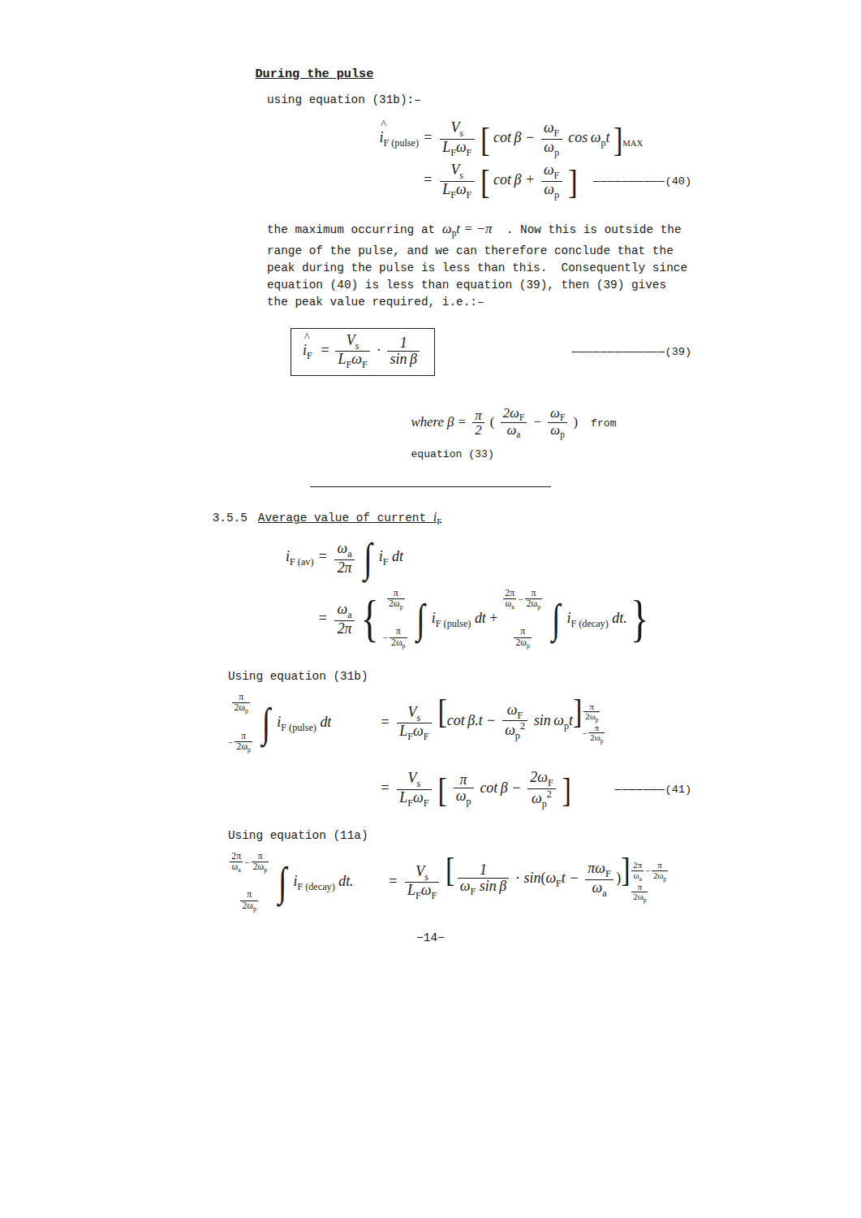During the pulse
using equation (31b):–
^ iF (pulse) = Vs LFωF cot β − ωF ωp cos ωpt MAX
= Vs LFωF cot β + ωF ωp ——————————(40)
the maximum occurring at ωpt = −π . Now this is outside the range of the pulse, and we can therefore conclude that the peak during the pulse is less than this. Consequently since equation (40) is less than equation (39), then (39) gives the peak value required, i.e.:–
^ iF = Vs LFωF · 1 sin β —————————————(39)
where β = π 2 ( 2ωF ωa − ωF ωp ) from
equation (33)
3.5.5 Average value of current iF
iF (av) = ωa 2π ∫ iF dt
= ωa 2π { π 2ωp −π 2ωp ∫ iF (pulse) dt + 2π ωa−π 2ωp π 2ωp ∫ iF (decay) dt. }
Using equation (31b)
π 2ωp −π 2ωp ∫ iF (pulse) dt = Vs LFωF cot β.t − ωF ωp2 sin ωpt π 2ωp −π 2ωp
= Vs LFωF πωp cot β − 2ωF ωp2 ———————(41)
Using equation (11a)
2π ωa−π 2ωp π 2ωp ∫ iF (decay) dt. = Vs LFωF 1 ωF sin β · sin(ωFt − πωF ωa) 2π ωa−π 2ωp π 2ωp
−14−